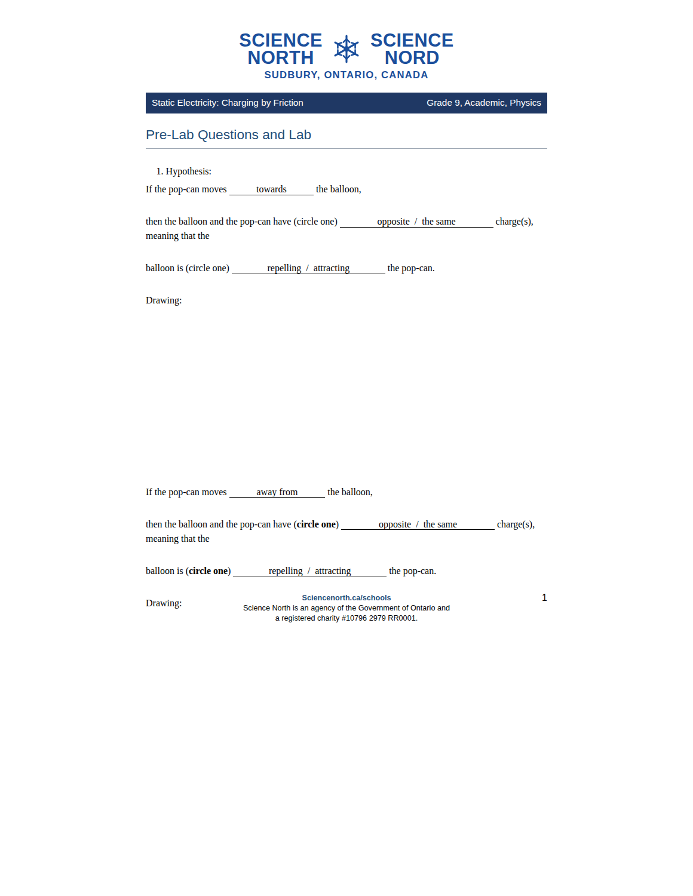SCIENCE NORTH
SCIENCE NORD
SUDBURY, ONTARIO, CANADA
Static Electricity: Charging by Friction Grade 9, Academic, Physics
Pre-Lab Questions and Lab
Hypothesis:
If the pop-can moves towards the balloon,
then the balloon and the pop-can have (circle one) opposite / the same charge(s), meaning that the
balloon is (circle one) repelling / attracting the pop-can.
Drawing:
If the pop-can moves away from the balloon,
then the balloon and the pop-can have (circle one) opposite / the same charge(s), meaning that the
balloon is (circle one) repelling / attracting the pop-can.
Drawing:
Sciencenorth.ca/schools
Science North is an agency of the Government of Ontario and
a registered charity #10796 2979 RR0001.
1